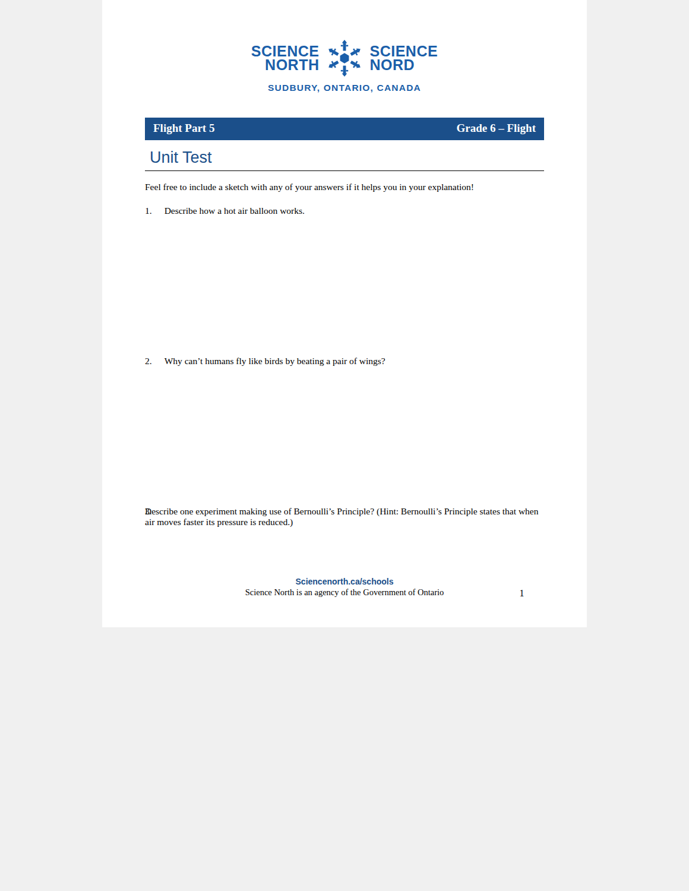SCIENCE
NORTH
SCIENCE
NORD
SUDBURY, ONTARIO, CANADA
Flight Part 5
Grade 6 – Flight
Unit Test
Feel free to include a sketch with any of your answers if it helps you in your explanation!
1. Describe how a hot air balloon works.
2. Why can’t humans fly like birds by beating a pair of wings?
3. Describe one experiment making use of Bernoulli’s Principle? (Hint: Bernoulli’s Principle states that when air moves faster its pressure is reduced.)
Sciencenorth.ca/schools
Science North is an agency of the Government of Ontario
1